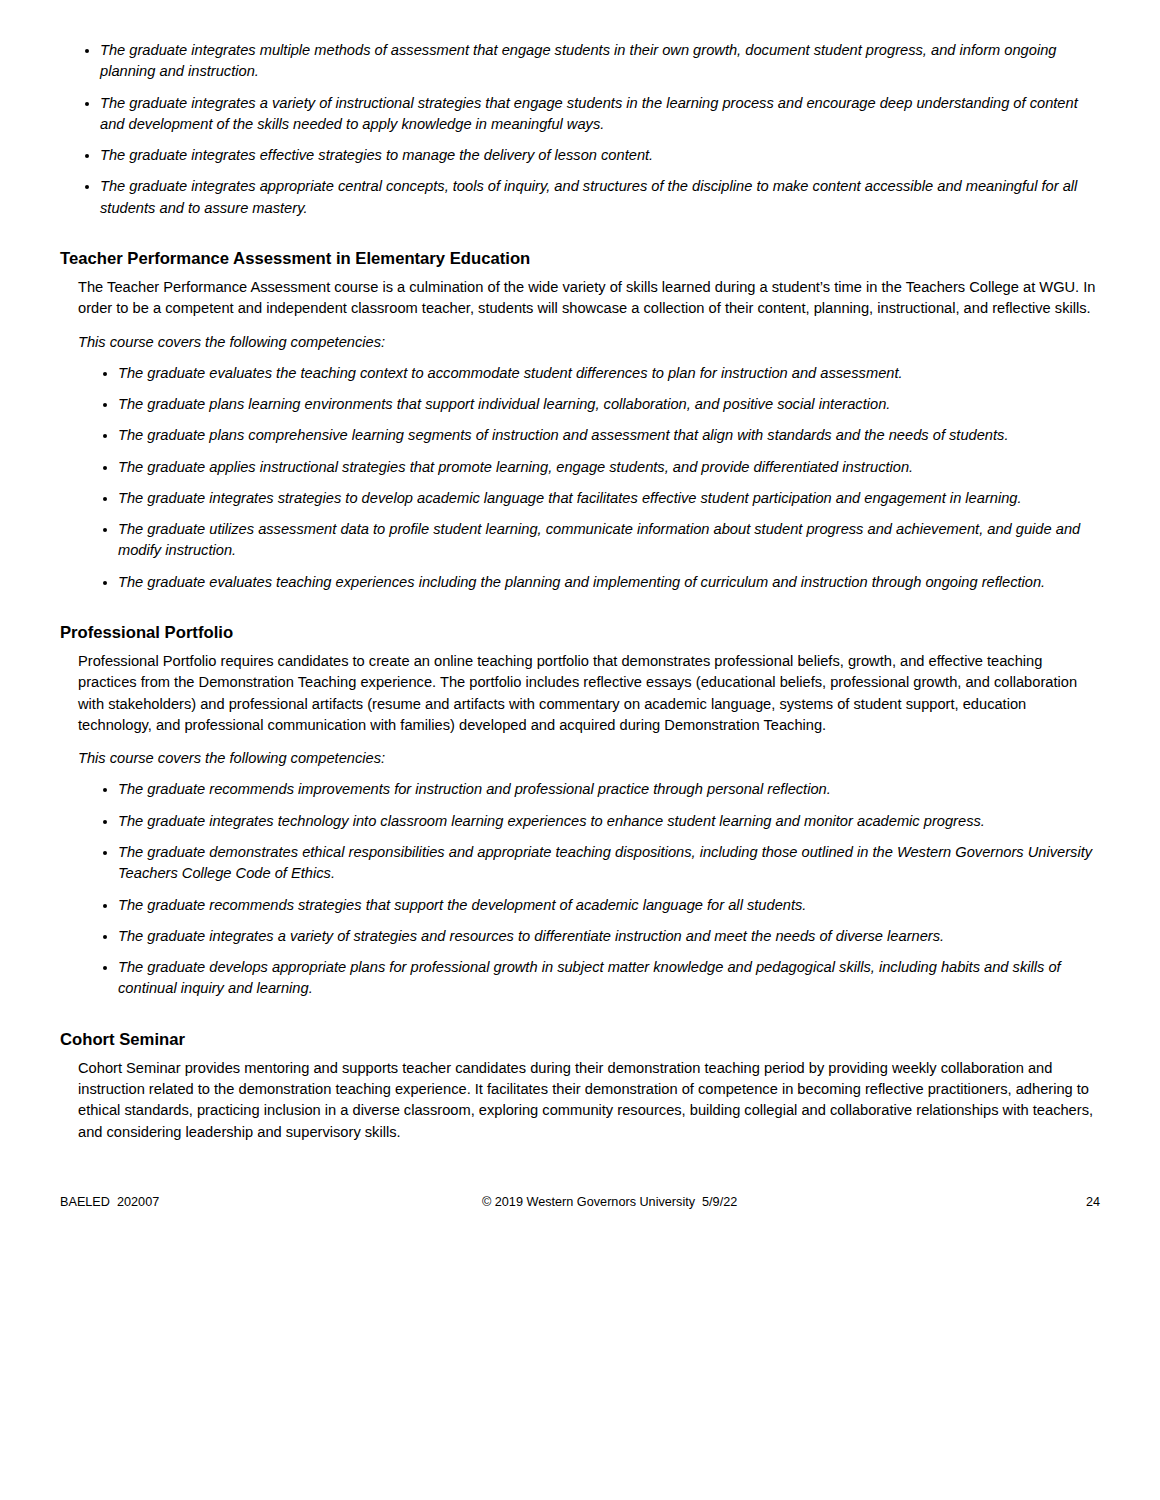The graduate integrates multiple methods of assessment that engage students in their own growth, document student progress, and inform ongoing planning and instruction.
The graduate integrates a variety of instructional strategies that engage students in the learning process and encourage deep understanding of content and development of the skills needed to apply knowledge in meaningful ways.
The graduate integrates effective strategies to manage the delivery of lesson content.
The graduate integrates appropriate central concepts, tools of inquiry, and structures of the discipline to make content accessible and meaningful for all students and to assure mastery.
Teacher Performance Assessment in Elementary Education
The Teacher Performance Assessment course is a culmination of the wide variety of skills learned during a student’s time in the Teachers College at WGU. In order to be a competent and independent classroom teacher, students will showcase a collection of their content, planning, instructional, and reflective skills.
This course covers the following competencies:
The graduate evaluates the teaching context to accommodate student differences to plan for instruction and assessment.
The graduate plans learning environments that support individual learning, collaboration, and positive social interaction.
The graduate plans comprehensive learning segments of instruction and assessment that align with standards and the needs of students.
The graduate applies instructional strategies that promote learning, engage students, and provide differentiated instruction.
The graduate integrates strategies to develop academic language that facilitates effective student participation and engagement in learning.
The graduate utilizes assessment data to profile student learning, communicate information about student progress and achievement, and guide and modify instruction.
The graduate evaluates teaching experiences including the planning and implementing of curriculum and instruction through ongoing reflection.
Professional Portfolio
Professional Portfolio requires candidates to create an online teaching portfolio that demonstrates professional beliefs, growth, and effective teaching practices from the Demonstration Teaching experience. The portfolio includes reflective essays (educational beliefs, professional growth, and collaboration with stakeholders) and professional artifacts (resume and artifacts with commentary on academic language, systems of student support, education technology, and professional communication with families) developed and acquired during Demonstration Teaching.
This course covers the following competencies:
The graduate recommends improvements for instruction and professional practice through personal reflection.
The graduate integrates technology into classroom learning experiences to enhance student learning and monitor academic progress.
The graduate demonstrates ethical responsibilities and appropriate teaching dispositions, including those outlined in the Western Governors University Teachers College Code of Ethics.
The graduate recommends strategies that support the development of academic language for all students.
The graduate integrates a variety of strategies and resources to differentiate instruction and meet the needs of diverse learners.
The graduate develops appropriate plans for professional growth in subject matter knowledge and pedagogical skills, including habits and skills of continual inquiry and learning.
Cohort Seminar
Cohort Seminar provides mentoring and supports teacher candidates during their demonstration teaching period by providing weekly collaboration and instruction related to the demonstration teaching experience. It facilitates their demonstration of competence in becoming reflective practitioners, adhering to ethical standards, practicing inclusion in a diverse classroom, exploring community resources, building collegial and collaborative relationships with teachers, and considering leadership and supervisory skills.
BAELED 202007
© 2019 Western Governors University 5/9/22
24